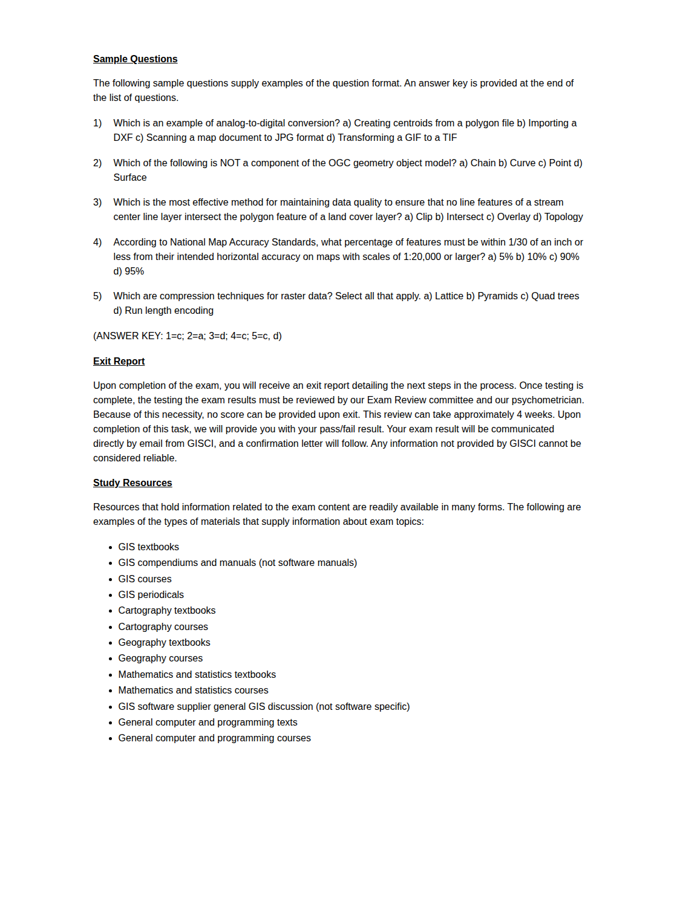Sample Questions
The following sample questions supply examples of the question format. An answer key is provided at the end of the list of questions.
Which is an example of analog-to-digital conversion? a) Creating centroids from a polygon file b) Importing a DXF c) Scanning a map document to JPG format d) Transforming a GIF to a TIF
Which of the following is NOT a component of the OGC geometry object model? a) Chain b) Curve c) Point d) Surface
Which is the most effective method for maintaining data quality to ensure that no line features of a stream center line layer intersect the polygon feature of a land cover layer? a) Clip b) Intersect c) Overlay d) Topology
According to National Map Accuracy Standards, what percentage of features must be within 1/30 of an inch or less from their intended horizontal accuracy on maps with scales of 1:20,000 or larger? a) 5% b) 10% c) 90% d) 95%
Which are compression techniques for raster data? Select all that apply. a) Lattice b) Pyramids c) Quad trees d) Run length encoding
(ANSWER KEY: 1=c; 2=a; 3=d; 4=c; 5=c, d)
Exit Report
Upon completion of the exam, you will receive an exit report detailing the next steps in the process. Once testing is complete, the testing the exam results must be reviewed by our Exam Review committee and our psychometrician. Because of this necessity, no score can be provided upon exit. This review can take approximately 4 weeks. Upon completion of this task, we will provide you with your pass/fail result. Your exam result will be communicated directly by email from GISCI, and a confirmation letter will follow. Any information not provided by GISCI cannot be considered reliable.
Study Resources
Resources that hold information related to the exam content are readily available in many forms. The following are examples of the types of materials that supply information about exam topics:
GIS textbooks
GIS compendiums and manuals (not software manuals)
GIS courses
GIS periodicals
Cartography textbooks
Cartography courses
Geography textbooks
Geography courses
Mathematics and statistics textbooks
Mathematics and statistics courses
GIS software supplier general GIS discussion (not software specific)
General computer and programming texts
General computer and programming courses